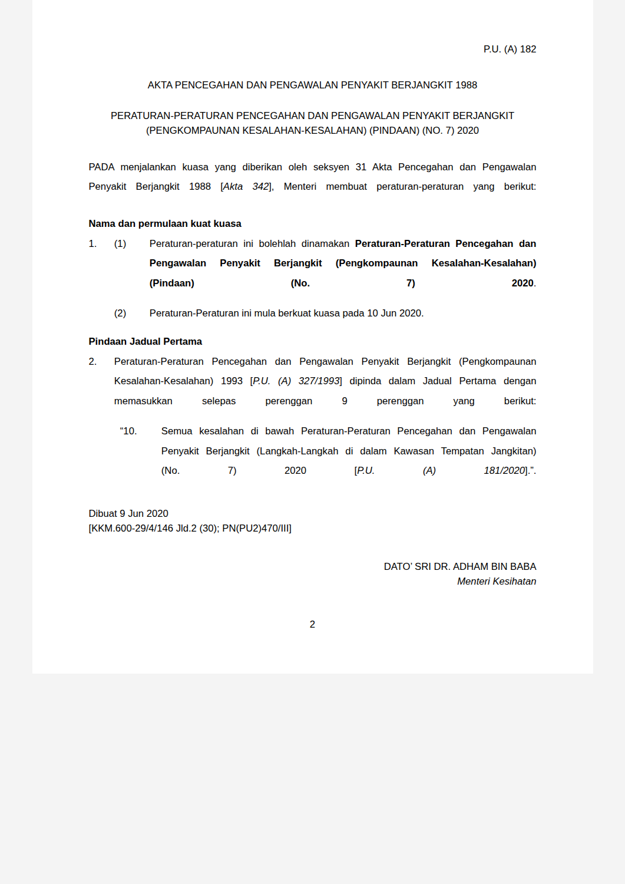P.U. (A) 182
Akta Pencegahan dan Pengawalan Penyakit Berjangkit 1988
Peraturan-Peraturan Pencegahan dan Pengawalan Penyakit Berjangkit (Pengkompaunan Kesalahan-Kesalahan) (Pindaan) (No. 7) 2020
PADA menjalankan kuasa yang diberikan oleh seksyen 31 Akta Pencegahan dan Pengawalan Penyakit Berjangkit 1988 [Akta 342], Menteri membuat peraturan-peraturan yang berikut:
Nama dan permulaan kuat kuasa
1.
(1)
Peraturan-peraturan ini bolehlah dinamakan Peraturan-Peraturan Pencegahan dan Pengawalan Penyakit Berjangkit (Pengkompaunan Kesalahan-Kesalahan) (Pindaan) (No. 7) 2020.
(2)
Peraturan-Peraturan ini mula berkuat kuasa pada 10 Jun 2020.
Pindaan Jadual Pertama
2.
Peraturan-Peraturan Pencegahan dan Pengawalan Penyakit Berjangkit (Pengkompaunan Kesalahan-Kesalahan) 1993 [P.U. (A) 327/1993] dipinda dalam Jadual Pertama dengan memasukkan selepas perenggan 9 perenggan yang berikut:
“10.
Semua kesalahan di bawah Peraturan-Peraturan Pencegahan dan Pengawalan Penyakit Berjangkit (Langkah-Langkah di dalam Kawasan Tempatan Jangkitan) (No. 7) 2020 [P.U. (A) 181/2020].”.
Dibuat 9 Jun 2020
[KKM.600-29/4/146 Jld.2 (30); PN(PU2)470/III]
DATO’ SRI DR. ADHAM BIN BABA Menteri Kesihatan
2